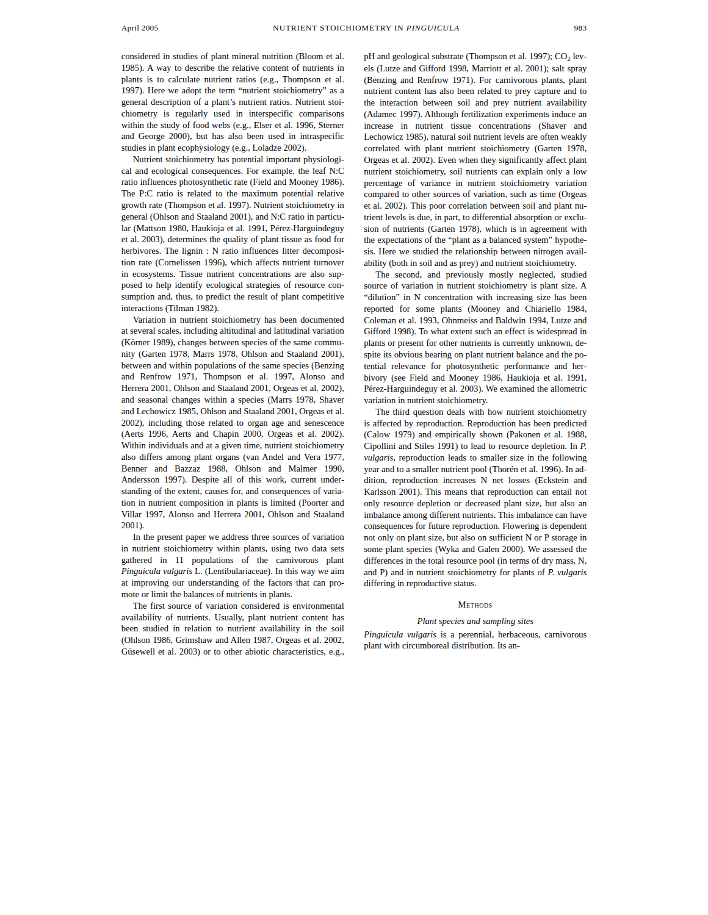April 2005 Nutrient Stoichiometry in Pinguicula 983
considered in studies of plant mineral nutrition (Bloom et al. 1985). A way to describe the relative content of nutrients in plants is to calculate nutrient ratios (e.g., Thompson et al. 1997). Here we adopt the term “nutrient stoichiometry” as a general description of a plant’s nutrient ratios. Nutrient stoichiometry is regularly used in interspecific comparisons within the study of food webs (e.g., Elser et al. 1996, Sterner and George 2000), but has also been used in intraspecific studies in plant ecophysiology (e.g., Loladze 2002).
Nutrient stoichiometry has potential important physiological and ecological consequences. For example, the leaf N:C ratio influences photosynthetic rate (Field and Mooney 1986). The P:C ratio is related to the maximum potential relative growth rate (Thompson et al. 1997). Nutrient stoichiometry in general (Ohlson and Staaland 2001), and N:C ratio in particular (Mattson 1980, Haukioja et al. 1991, Pérez-Harguindeguy et al. 2003), determines the quality of plant tissue as food for herbivores. The lignin : N ratio influences litter decomposition rate (Cornelissen 1996), which affects nutrient turnover in ecosystems. Tissue nutrient concentrations are also supposed to help identify ecological strategies of resource consumption and, thus, to predict the result of plant competitive interactions (Tilman 1982).
Variation in nutrient stoichiometry has been documented at several scales, including altitudinal and latitudinal variation (Körner 1989), changes between species of the same community (Garten 1978, Marrs 1978, Ohlson and Staaland 2001), between and within populations of the same species (Benzing and Renfrow 1971, Thompson et al. 1997, Alonso and Herrera 2001, Ohlson and Staaland 2001, Orgeas et al. 2002), and seasonal changes within a species (Marrs 1978, Shaver and Lechowicz 1985, Ohlson and Staaland 2001, Orgeas et al. 2002), including those related to organ age and senescence (Aerts 1996, Aerts and Chapin 2000, Orgeas et al. 2002). Within individuals and at a given time, nutrient stoichiometry also differs among plant organs (van Andel and Vera 1977, Benner and Bazzaz 1988, Ohlson and Malmer 1990, Andersson 1997). Despite all of this work, current understanding of the extent, causes for, and consequences of variation in nutrient composition in plants is limited (Poorter and Villar 1997, Alonso and Herrera 2001, Ohlson and Staaland 2001).
In the present paper we address three sources of variation in nutrient stoichiometry within plants, using two data sets gathered in 11 populations of the carnivorous plant Pinguicula vulgaris L. (Lentibulariaceae). In this way we aim at improving our understanding of the factors that can promote or limit the balances of nutrients in plants.
The first source of variation considered is environmental availability of nutrients. Usually, plant nutrient content has been studied in relation to nutrient availability in the soil (Ohlson 1986, Grimshaw and Allen 1987, Orgeas et al. 2002, Güsewell et al. 2003) or to other abiotic characteristics, e.g., pH and geological substrate (Thompson et al. 1997); CO2 levels (Lutze and Gifford 1998, Marriott et al. 2001); salt spray (Benzing and Renfrow 1971). For carnivorous plants, plant nutrient content has also been related to prey capture and to the interaction between soil and prey nutrient availability (Adamec 1997). Although fertilization experiments induce an increase in nutrient tissue concentrations (Shaver and Lechowicz 1985), natural soil nutrient levels are often weakly correlated with plant nutrient stoichiometry (Garten 1978, Orgeas et al. 2002). Even when they significantly affect plant nutrient stoichiometry, soil nutrients can explain only a low percentage of variance in nutrient stoichiometry variation compared to other sources of variation, such as time (Orgeas et al. 2002). This poor correlation between soil and plant nutrient levels is due, in part, to differential absorption or exclusion of nutrients (Garten 1978), which is in agreement with the expectations of the “plant as a balanced system” hypothesis. Here we studied the relationship between nitrogen availability (both in soil and as prey) and nutrient stoichiometry.
The second, and previously mostly neglected, studied source of variation in nutrient stoichiometry is plant size. A “dilution” in N concentration with increasing size has been reported for some plants (Mooney and Chiariello 1984, Coleman et al. 1993, Ohnmeiss and Baldwin 1994, Lutze and Gifford 1998). To what extent such an effect is widespread in plants or present for other nutrients is currently unknown, despite its obvious bearing on plant nutrient balance and the potential relevance for photosynthetic performance and herbivory (see Field and Mooney 1986, Haukioja et al. 1991, Pérez-Harguindeguy et al. 2003). We examined the allometric variation in nutrient stoichiometry.
The third question deals with how nutrient stoichiometry is affected by reproduction. Reproduction has been predicted (Calow 1979) and empirically shown (Pakonen et al. 1988, Cipollini and Stiles 1991) to lead to resource depletion. In P. vulgaris, reproduction leads to smaller size in the following year and to a smaller nutrient pool (Thorén et al. 1996). In addition, reproduction increases N net losses (Eckstein and Karlsson 2001). This means that reproduction can entail not only resource depletion or decreased plant size, but also an imbalance among different nutrients. This imbalance can have consequences for future reproduction. Flowering is dependent not only on plant size, but also on sufficient N or P storage in some plant species (Wyka and Galen 2000). We assessed the differences in the total resource pool (in terms of dry mass, N, and P) and in nutrient stoichiometry for plants of P. vulgaris differing in reproductive status.
Methods
Plant species and sampling sites
Pinguicula vulgaris is a perennial, herbaceous, carnivorous plant with circumboreal distribution. Its an-